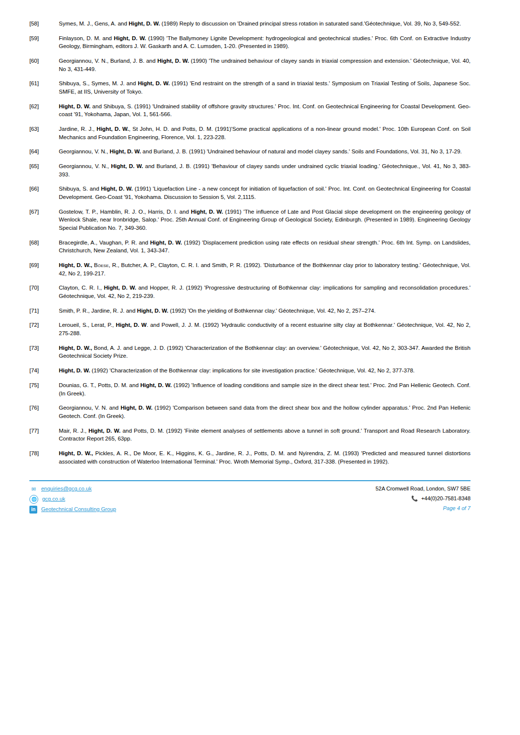[58] Symes, M. J., Gens, A. and Hight, D. W. (1989) Reply to discussion on 'Drained principal stress rotation in saturated sand.'Géotechnique, Vol. 39, No 3, 549-552.
[59] Finlayson, D. M. and Hight, D. W. (1990) 'The Ballymoney Lignite Development: hydrogeological and geotechnical studies.' Proc. 6th Conf. on Extractive Industry Geology, Birmingham, editors J. W. Gaskarth and A. C. Lumsden, 1-20. (Presented in 1989).
[60] Georgiannou, V. N., Burland, J. B. and Hight, D. W. (1990) 'The undrained behaviour of clayey sands in triaxial compression and extension.' Géotechnique, Vol. 40, No 3, 431-449.
[61] Shibuya, S., Symes, M. J. and Hight, D. W. (1991) 'End restraint on the strength of a sand in triaxial tests.' Symposium on Triaxial Testing of Soils, Japanese Soc. SMFE, at IIS, University of Tokyo.
[62] Hight, D. W. and Shibuya, S. (1991) 'Undrained stability of offshore gravity structures.' Proc. Int. Conf. on Geotechnical Engineering for Coastal Development. Geo-coast '91, Yokohama, Japan, Vol. 1, 561-566.
[63] Jardine, R. J., Hight, D. W., St John, H. D. and Potts, D. M. (1991)'Some practical applications of a non-linear ground model.' Proc. 10th European Conf. on Soil Mechanics and Foundation Engineering, Florence, Vol. 1, 223-228.
[64] Georgiannou, V. N., Hight, D. W. and Burland, J. B. (1991) 'Undrained behaviour of natural and model clayey sands.' Soils and Foundations, Vol. 31, No 3, 17-29.
[65] Georgiannou, V. N., Hight, D. W. and Burland, J. B. (1991) 'Behaviour of clayey sands under undrained cyclic triaxial loading.' Géotechnique., Vol. 41, No 3, 383-393.
[66] Shibuya, S. and Hight, D. W. (1991) 'Liquefaction Line - a new concept for initiation of liquefaction of soil.' Proc. Int. Conf. on Geotechnical Engineering for Coastal Development. Geo-Coast '91, Yokohama. Discussion to Session 5, Vol. 2,1115.
[67] Gostelow, T. P., Hamblin, R. J. O., Harris, D. I. and Hight, D. W. (1991) 'The influence of Late and Post Glacial slope development on the engineering geology of Wenlock Shale, near Ironbridge, Salop.' Proc. 25th Annual Conf. of Engineering Group of Geological Society, Edinburgh. (Presented in 1989). Engineering Geology Special Publication No. 7, 349-360.
[68] Bracegirdle, A., Vaughan, P. R. and Hight, D. W. (1992) 'Displacement prediction using rate effects on residual shear strength.' Proc. 6th Int. Symp. on Landslides, Christchurch, New Zealand, Vol. 1, 343-347.
[69] Hight, D. W., Böese, R., Butcher, A. P., Clayton, C. R. I. and Smith, P. R. (1992). 'Disturbance of the Bothkennar clay prior to laboratory testing.' Géotechnique, Vol. 42, No 2, 199-217.
[70] Clayton, C. R. I., Hight, D. W. and Hopper, R. J. (1992) 'Progressive destructuring of Bothkennar clay: implications for sampling and reconsolidation procedures.' Géotechnique, Vol. 42, No 2, 219-239.
[71] Smith, P. R., Jardine, R. J. and Hight, D. W. (1992) 'On the yielding of Bothkennar clay.' Géotechnique, Vol. 42, No 2, 257–274.
[72] Leroueil, S., Lerat, P., Hight, D. W. and Powell, J. J. M. (1992) 'Hydraulic conductivity of a recent estuarine silty clay at Bothkennar.' Géotechnique, Vol. 42, No 2, 275-288.
[73] Hight, D. W., Bond, A. J. and Legge, J. D. (1992) 'Characterization of the Bothkennar clay: an overview.' Géotechnique, Vol. 42, No 2, 303-347. Awarded the British Geotechnical Society Prize.
[74] Hight, D. W. (1992) 'Characterization of the Bothkennar clay: implications for site investigation practice.' Géotechnique, Vol. 42, No 2, 377-378.
[75] Dounias, G. T., Potts, D. M. and Hight, D. W. (1992) 'Influence of loading conditions and sample size in the direct shear test.' Proc. 2nd Pan Hellenic Geotech. Conf. (In Greek).
[76] Georgiannou, V. N. and Hight, D. W. (1992) 'Comparison between sand data from the direct shear box and the hollow cylinder apparatus.' Proc. 2nd Pan Hellenic Geotech. Conf. (In Greek).
[77] Mair, R. J., Hight, D. W. and Potts, D. M. (1992) 'Finite element analyses of settlements above a tunnel in soft ground.' Transport and Road Research Laboratory. Contractor Report 265, 63pp.
[78] Hight, D. W., Pickles, A. R., De Moor, E. K., Higgins, K. G., Jardine, R. J., Potts, D. M. and Nyirendra, Z. M. (1993) 'Predicted and measured tunnel distortions associated with construction of Waterloo International Terminal.' Proc. Wroth Memorial Symp., Oxford, 317-338. (Presented in 1992).
✉enquiries@gcg.co.uk
🌐gcg.co.uk
in Geotechnical Consulting Group
52A Cromwell Road, London, SW7 5BE
📞+44(0)20-7581-8348
Page 4 of 7